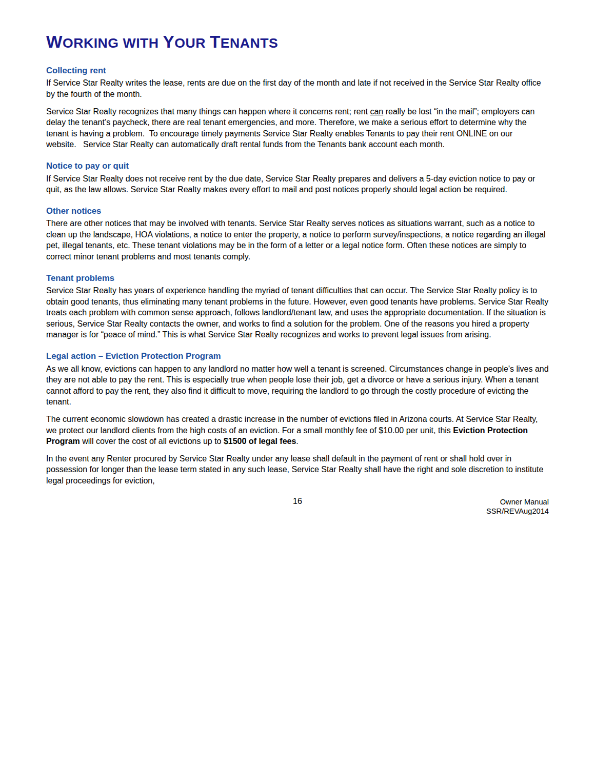WORKING WITH YOUR TENANTS
Collecting rent
If Service Star Realty writes the lease, rents are due on the first day of the month and late if not received in the Service Star Realty office by the fourth of the month.
Service Star Realty recognizes that many things can happen where it concerns rent; rent can really be lost “in the mail”; employers can delay the tenant’s paycheck, there are real tenant emergencies, and more. Therefore, we make a serious effort to determine why the tenant is having a problem. To encourage timely payments Service Star Realty enables Tenants to pay their rent ONLINE on our website. Service Star Realty can automatically draft rental funds from the Tenants bank account each month.
Notice to pay or quit
If Service Star Realty does not receive rent by the due date, Service Star Realty prepares and delivers a 5-day eviction notice to pay or quit, as the law allows. Service Star Realty makes every effort to mail and post notices properly should legal action be required.
Other notices
There are other notices that may be involved with tenants. Service Star Realty serves notices as situations warrant, such as a notice to clean up the landscape, HOA violations, a notice to enter the property, a notice to perform survey/inspections, a notice regarding an illegal pet, illegal tenants, etc. These tenant violations may be in the form of a letter or a legal notice form. Often these notices are simply to correct minor tenant problems and most tenants comply.
Tenant problems
Service Star Realty has years of experience handling the myriad of tenant difficulties that can occur. The Service Star Realty policy is to obtain good tenants, thus eliminating many tenant problems in the future. However, even good tenants have problems. Service Star Realty treats each problem with common sense approach, follows landlord/tenant law, and uses the appropriate documentation. If the situation is serious, Service Star Realty contacts the owner, and works to find a solution for the problem. One of the reasons you hired a property manager is for “peace of mind.” This is what Service Star Realty recognizes and works to prevent legal issues from arising.
Legal action – Eviction Protection Program
As we all know, evictions can happen to any landlord no matter how well a tenant is screened. Circumstances change in people's lives and they are not able to pay the rent. This is especially true when people lose their job, get a divorce or have a serious injury. When a tenant cannot afford to pay the rent, they also find it difficult to move, requiring the landlord to go through the costly procedure of evicting the tenant.
The current economic slowdown has created a drastic increase in the number of evictions filed in Arizona courts. At Service Star Realty, we protect our landlord clients from the high costs of an eviction. For a small monthly fee of $10.00 per unit, this Eviction Protection Program will cover the cost of all evictions up to $1500 of legal fees.
In the event any Renter procured by Service Star Realty under any lease shall default in the payment of rent or shall hold over in possession for longer than the lease term stated in any such lease, Service Star Realty shall have the right and sole discretion to institute legal proceedings for eviction,
16
Owner Manual
SSR/REVAug2014